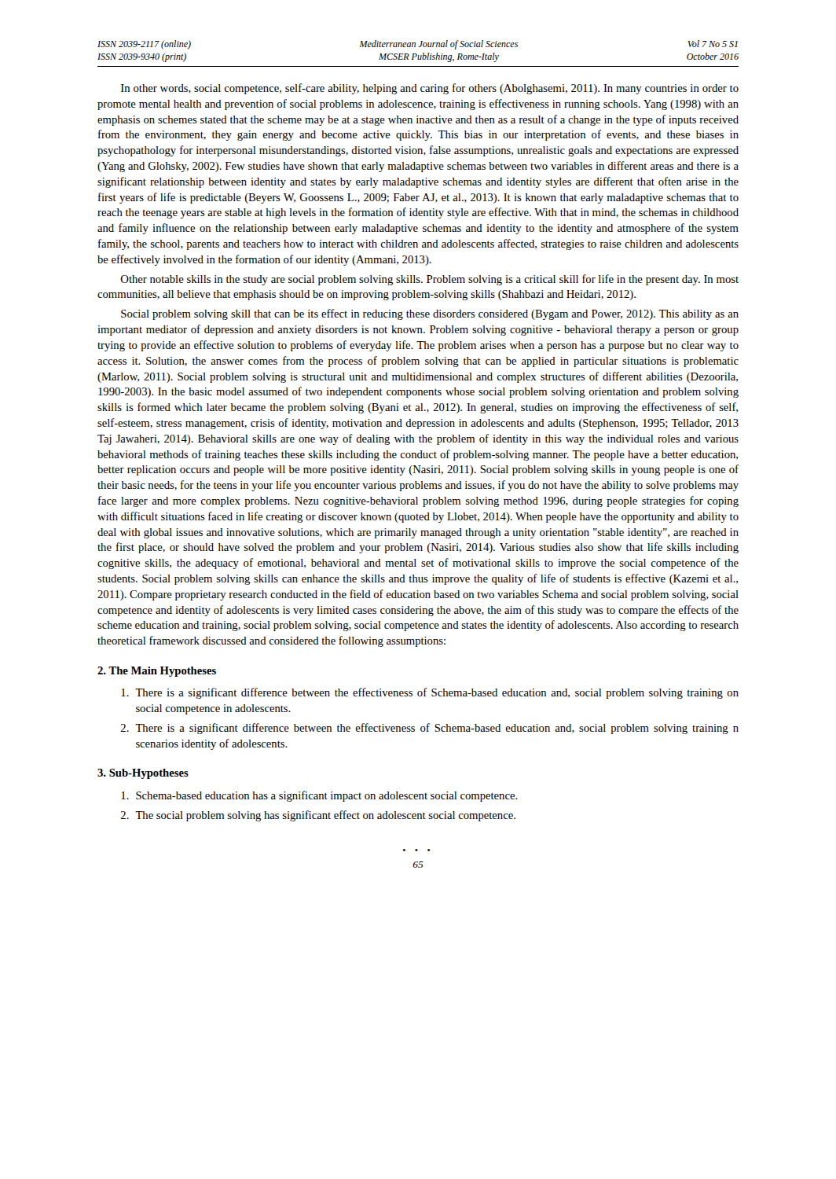ISSN 2039-2117 (online)
ISSN 2039-9340 (print)
Mediterranean Journal of Social Sciences
MCSER Publishing, Rome-Italy
Vol 7 No 5 S1
October 2016
In other words, social competence, self-care ability, helping and caring for others (Abolghasemi, 2011). In many countries in order to promote mental health and prevention of social problems in adolescence, training is effectiveness in running schools. Yang (1998) with an emphasis on schemes stated that the scheme may be at a stage when inactive and then as a result of a change in the type of inputs received from the environment, they gain energy and become active quickly. This bias in our interpretation of events, and these biases in psychopathology for interpersonal misunderstandings, distorted vision, false assumptions, unrealistic goals and expectations are expressed (Yang and Glohsky, 2002). Few studies have shown that early maladaptive schemas between two variables in different areas and there is a significant relationship between identity and states by early maladaptive schemas and identity styles are different that often arise in the first years of life is predictable (Beyers W, Goossens L., 2009; Faber AJ, et al., 2013). It is known that early maladaptive schemas that to reach the teenage years are stable at high levels in the formation of identity style are effective. With that in mind, the schemas in childhood and family influence on the relationship between early maladaptive schemas and identity to the identity and atmosphere of the system family, the school, parents and teachers how to interact with children and adolescents affected, strategies to raise children and adolescents be effectively involved in the formation of our identity (Ammani, 2013).
Other notable skills in the study are social problem solving skills. Problem solving is a critical skill for life in the present day. In most communities, all believe that emphasis should be on improving problem-solving skills (Shahbazi and Heidari, 2012).
Social problem solving skill that can be its effect in reducing these disorders considered (Bygam and Power, 2012). This ability as an important mediator of depression and anxiety disorders is not known. Problem solving cognitive - behavioral therapy a person or group trying to provide an effective solution to problems of everyday life. The problem arises when a person has a purpose but no clear way to access it. Solution, the answer comes from the process of problem solving that can be applied in particular situations is problematic (Marlow, 2011). Social problem solving is structural unit and multidimensional and complex structures of different abilities (Dezoorila, 1990-2003). In the basic model assumed of two independent components whose social problem solving orientation and problem solving skills is formed which later became the problem solving (Byani et al., 2012). In general, studies on improving the effectiveness of self, self-esteem, stress management, crisis of identity, motivation and depression in adolescents and adults (Stephenson, 1995; Tellador, 2013 Taj Jawaheri, 2014). Behavioral skills are one way of dealing with the problem of identity in this way the individual roles and various behavioral methods of training teaches these skills including the conduct of problem-solving manner. The people have a better education, better replication occurs and people will be more positive identity (Nasiri, 2011). Social problem solving skills in young people is one of their basic needs, for the teens in your life you encounter various problems and issues, if you do not have the ability to solve problems may face larger and more complex problems. Nezu cognitive-behavioral problem solving method 1996, during people strategies for coping with difficult situations faced in life creating or discover known (quoted by Llobet, 2014). When people have the opportunity and ability to deal with global issues and innovative solutions, which are primarily managed through a unity orientation "stable identity", are reached in the first place, or should have solved the problem and your problem (Nasiri, 2014). Various studies also show that life skills including cognitive skills, the adequacy of emotional, behavioral and mental set of motivational skills to improve the social competence of the students. Social problem solving skills can enhance the skills and thus improve the quality of life of students is effective (Kazemi et al., 2011). Compare proprietary research conducted in the field of education based on two variables Schema and social problem solving, social competence and identity of adolescents is very limited cases considering the above, the aim of this study was to compare the effects of the scheme education and training, social problem solving, social competence and states the identity of adolescents. Also according to research theoretical framework discussed and considered the following assumptions:
2. The Main Hypotheses
There is a significant difference between the effectiveness of Schema-based education and, social problem solving training on social competence in adolescents.
There is a significant difference between the effectiveness of Schema-based education and, social problem solving training n scenarios identity of adolescents.
3. Sub-Hypotheses
Schema-based education has a significant impact on adolescent social competence.
The social problem solving has significant effect on adolescent social competence.
• • •
65